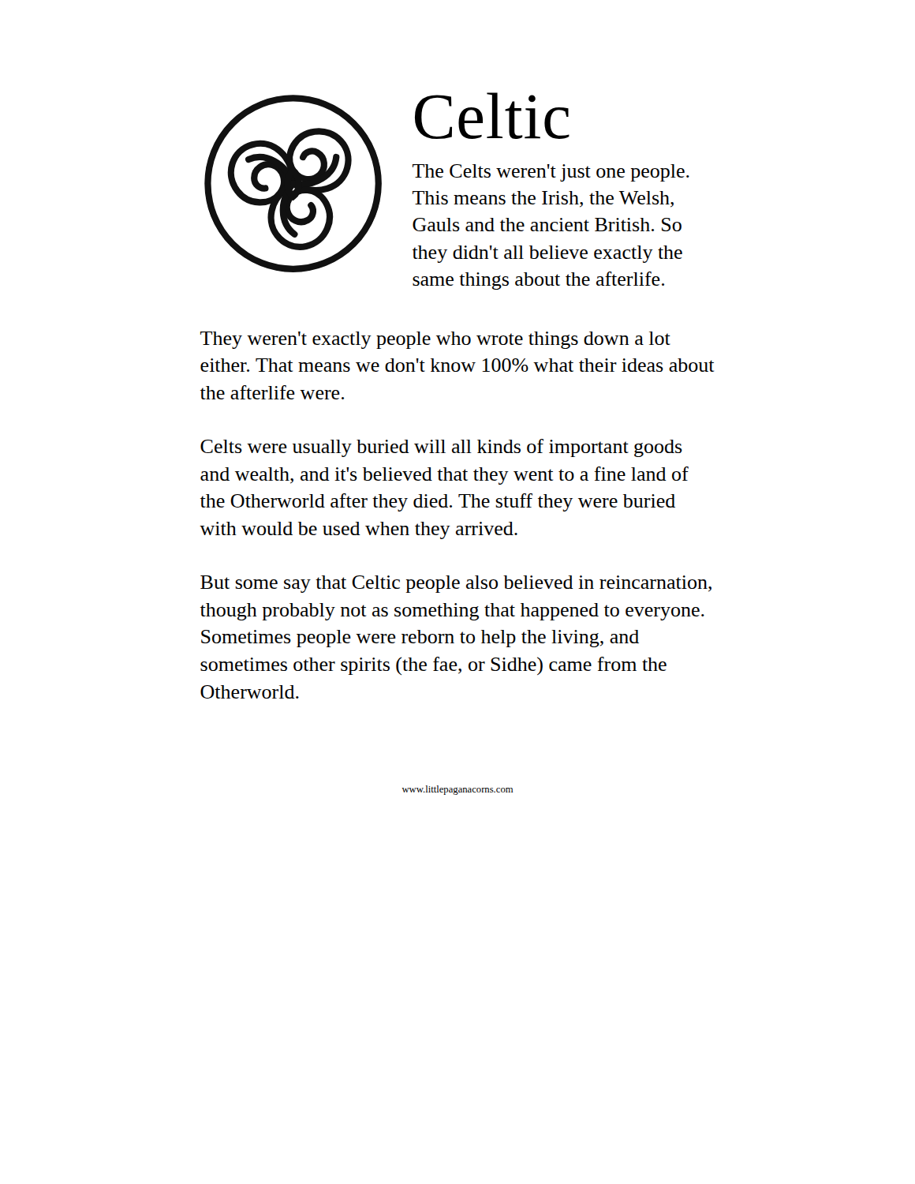Celtic
The Celts weren't just one people. This means the Irish, the Welsh, Gauls and the ancient British. So they didn't all believe exactly the same things about the afterlife.
They weren't exactly people who wrote things down a lot either. That means we don't know 100% what their ideas about the afterlife were.
Celts were usually buried will all kinds of important goods and wealth, and it's believed that they went to a fine land of the Otherworld after they died. The stuff they were buried with would be used when they arrived.
But some say that Celtic people also believed in reincarnation, though probably not as something that happened to everyone. Sometimes people were reborn to help the living, and sometimes other spirits (the fae, or Sidhe) came from the Otherworld.
www.littlepaganacorns.com